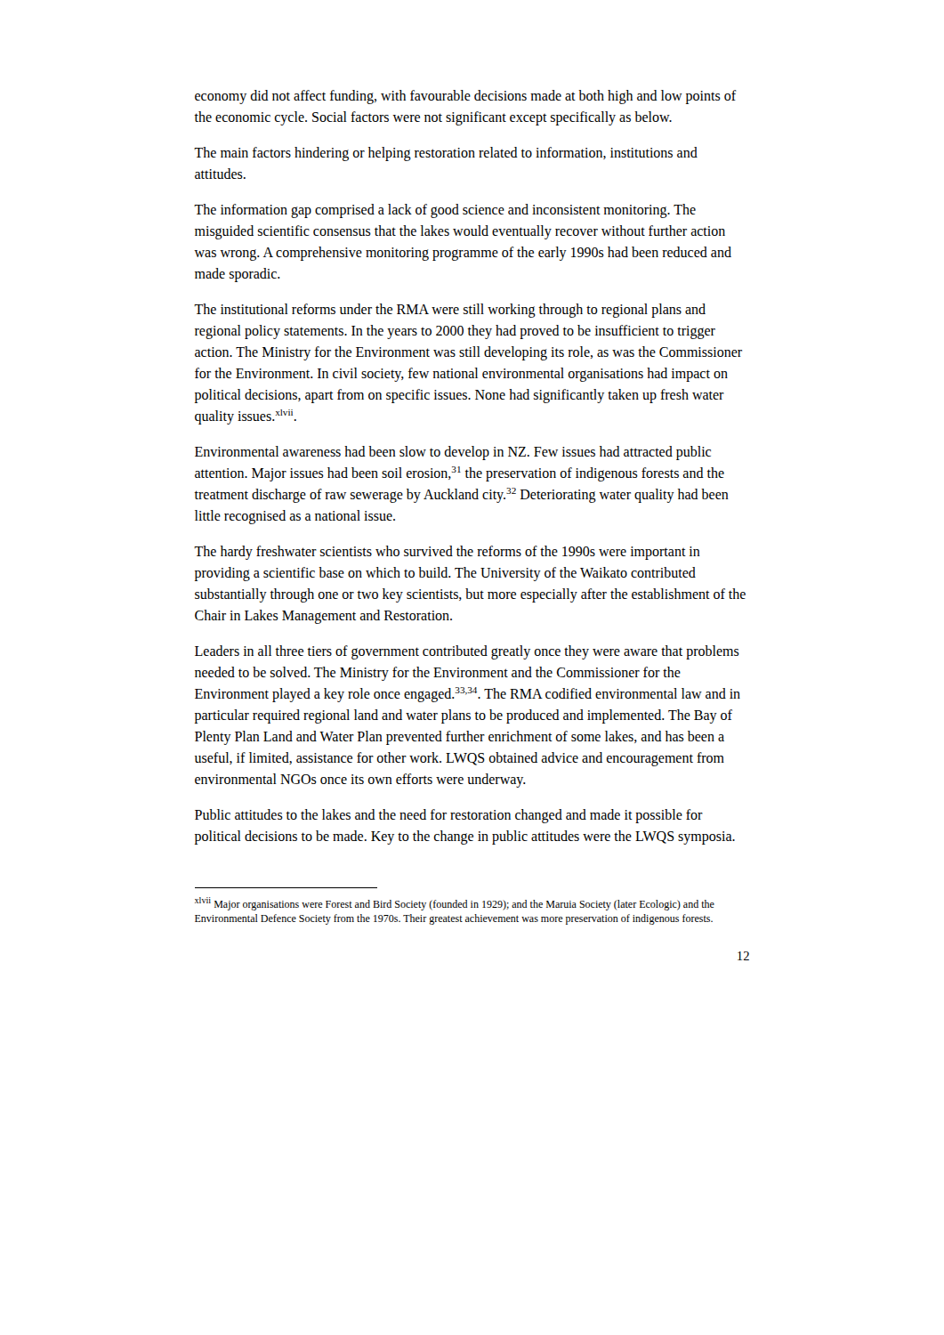economy did not affect funding, with favourable decisions made at both high and low points of the economic cycle. Social factors were not significant except specifically as below.
The main factors hindering or helping restoration related to information, institutions and attitudes.
The information gap comprised a lack of good science and inconsistent monitoring. The misguided scientific consensus that the lakes would eventually recover without further action was wrong. A comprehensive monitoring programme of the early 1990s had been reduced and made sporadic.
The institutional reforms under the RMA were still working through to regional plans and regional policy statements. In the years to 2000 they had proved to be insufficient to trigger action. The Ministry for the Environment was still developing its role, as was the Commissioner for the Environment. In civil society, few national environmental organisations had impact on political decisions, apart from on specific issues. None had significantly taken up fresh water quality issues.xlvii.
Environmental awareness had been slow to develop in NZ. Few issues had attracted public attention. Major issues had been soil erosion,31 the preservation of indigenous forests and the treatment discharge of raw sewerage by Auckland city.32 Deteriorating water quality had been little recognised as a national issue.
The hardy freshwater scientists who survived the reforms of the 1990s were important in providing a scientific base on which to build. The University of the Waikato contributed substantially through one or two key scientists, but more especially after the establishment of the Chair in Lakes Management and Restoration.
Leaders in all three tiers of government contributed greatly once they were aware that problems needed to be solved. The Ministry for the Environment and the Commissioner for the Environment played a key role once engaged.33,34. The RMA codified environmental law and in particular required regional land and water plans to be produced and implemented. The Bay of Plenty Plan Land and Water Plan prevented further enrichment of some lakes, and has been a useful, if limited, assistance for other work. LWQS obtained advice and encouragement from environmental NGOs once its own efforts were underway.
Public attitudes to the lakes and the need for restoration changed and made it possible for political decisions to be made. Key to the change in public attitudes were the LWQS symposia.
xlvii Major organisations were Forest and Bird Society (founded in 1929); and the Maruia Society (later Ecologic) and the Environmental Defence Society from the 1970s. Their greatest achievement was more preservation of indigenous forests.
12